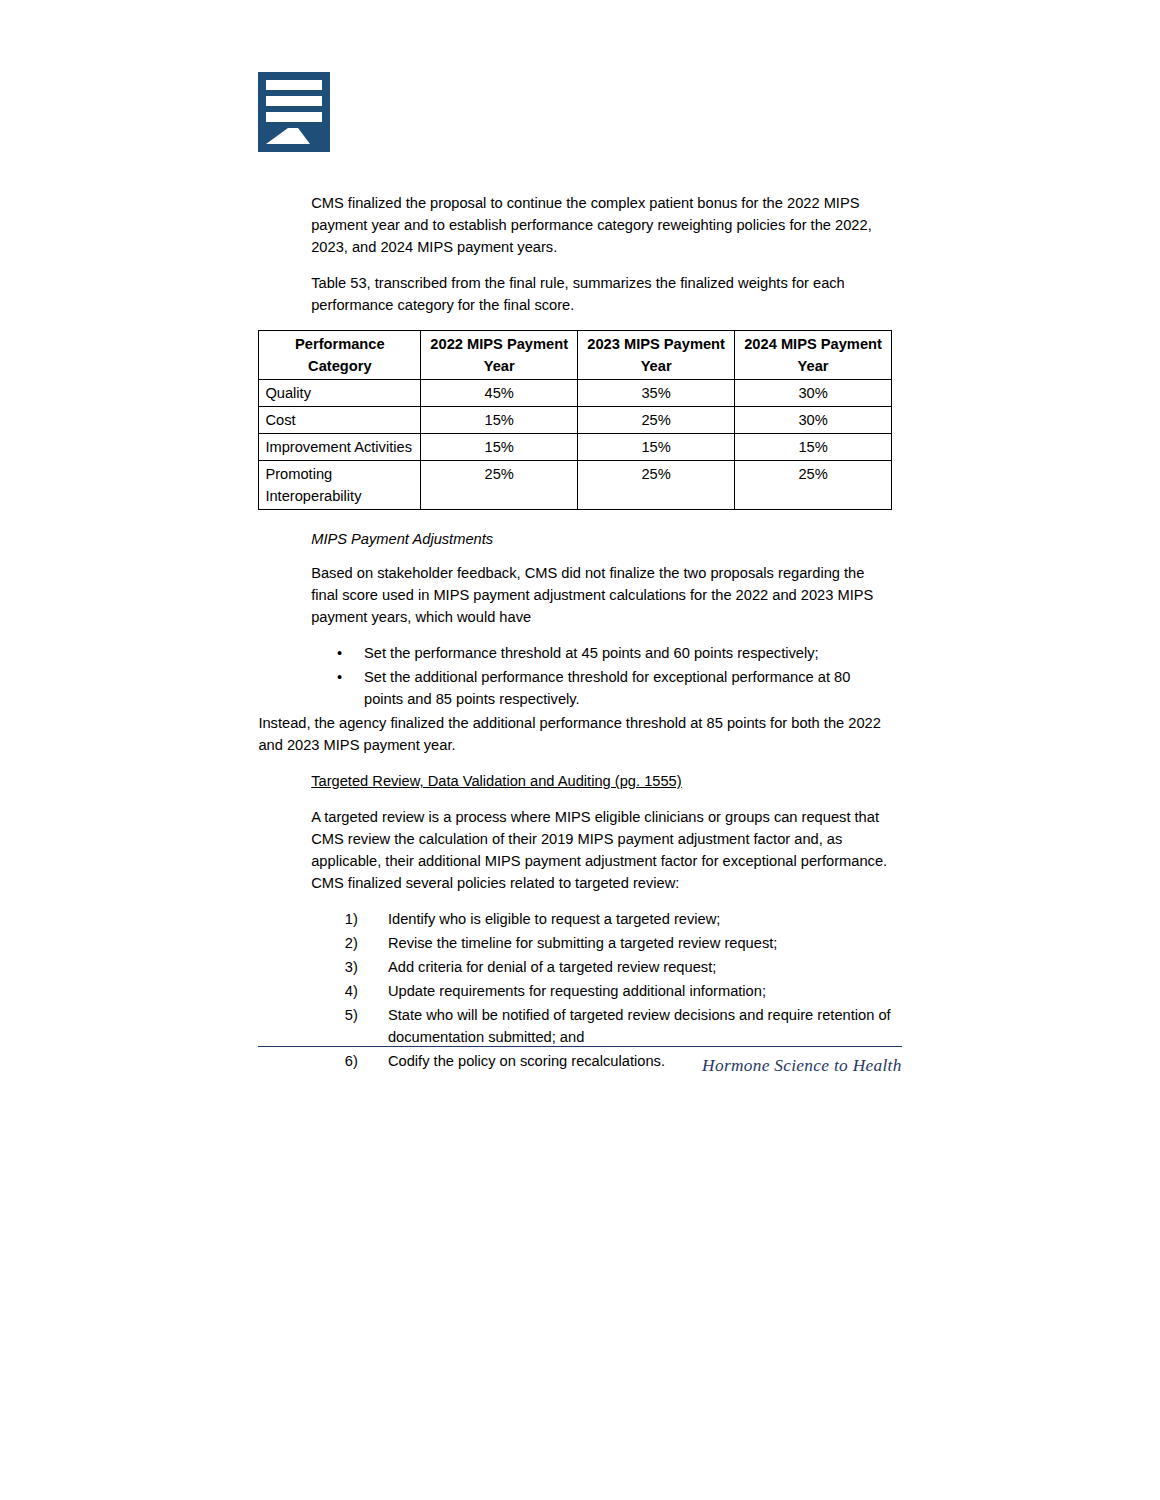CMS finalized the proposal to continue the complex patient bonus for the 2022 MIPS payment year and to establish performance category reweighting policies for the 2022, 2023, and 2024 MIPS payment years.
Table 53, transcribed from the final rule, summarizes the finalized weights for each performance category for the final score.
| Performance Category | 2022 MIPS Payment Year | 2023 MIPS Payment Year | 2024 MIPS Payment Year |
| --- | --- | --- | --- |
| Quality | 45% | 35% | 30% |
| Cost | 15% | 25% | 30% |
| Improvement Activities | 15% | 15% | 15% |
| Promoting Interoperability | 25% | 25% | 25% |
MIPS Payment Adjustments
Based on stakeholder feedback, CMS did not finalize the two proposals regarding the final score used in MIPS payment adjustment calculations for the 2022 and 2023 MIPS payment years, which would have
Set the performance threshold at 45 points and 60 points respectively;
Set the additional performance threshold for exceptional performance at 80 points and 85 points respectively.
Instead, the agency finalized the additional performance threshold at 85 points for both the 2022 and 2023 MIPS payment year.
Targeted Review, Data Validation and Auditing (pg. 1555)
A targeted review is a process where MIPS eligible clinicians or groups can request that CMS review the calculation of their 2019 MIPS payment adjustment factor and, as applicable, their additional MIPS payment adjustment factor for exceptional performance. CMS finalized several policies related to targeted review:
Identify who is eligible to request a targeted review;
Revise the timeline for submitting a targeted review request;
Add criteria for denial of a targeted review request;
Update requirements for requesting additional information;
State who will be notified of targeted review decisions and require retention of documentation submitted; and
Codify the policy on scoring recalculations.
Hormone Science to Health